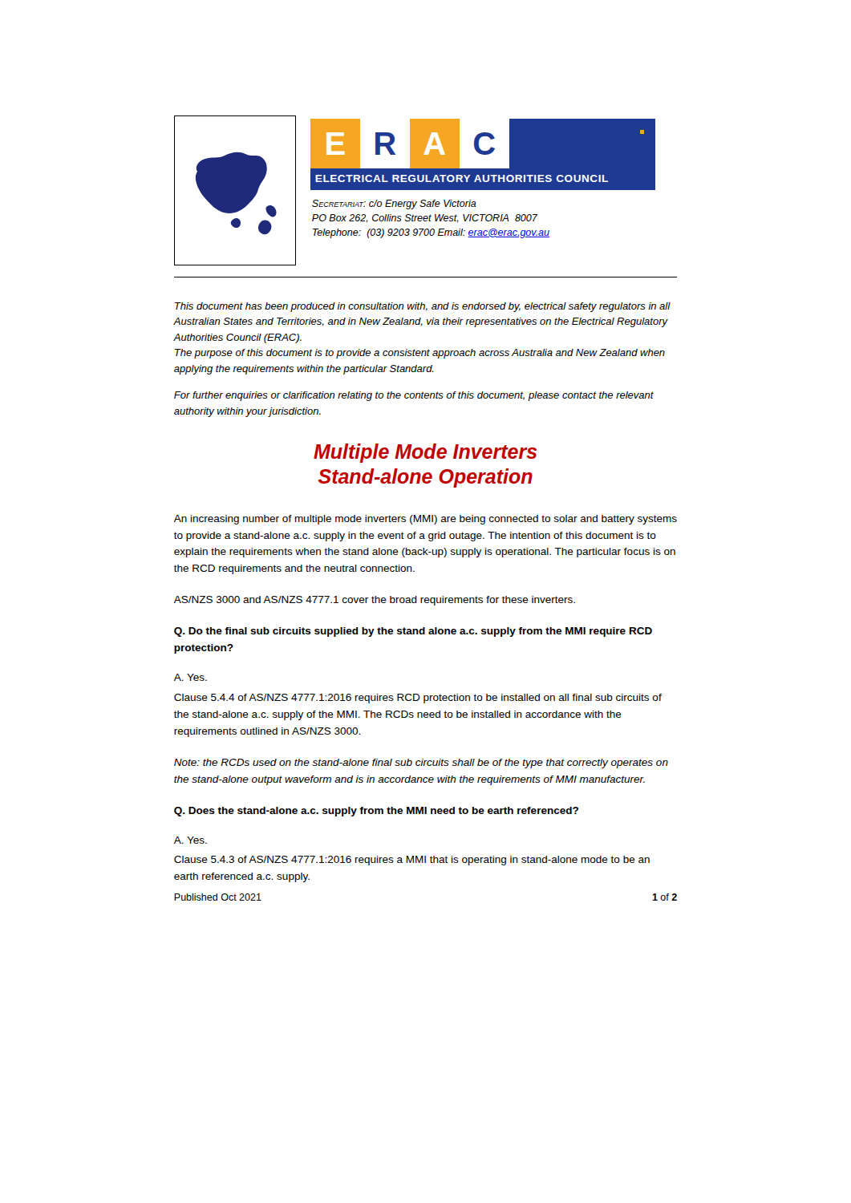E
R
A
C
ELECTRICAL REGULATORY AUTHORITIES COUNCIL
Secretariat: c/o Energy Safe Victoria
PO Box 262, Collins Street West, VICTORIA 8007
Telephone: (03) 9203 9700 Email: erac@erac.gov.au
This document has been produced in consultation with, and is endorsed by, electrical safety regulators in all Australian States and Territories, and in New Zealand, via their representatives on the Electrical Regulatory Authorities Council (ERAC).
The purpose of this document is to provide a consistent approach across Australia and New Zealand when applying the requirements within the particular Standard.
For further enquiries or clarification relating to the contents of this document, please contact the relevant authority within your jurisdiction.
Multiple Mode Inverters
Stand-alone Operation
An increasing number of multiple mode inverters (MMI) are being connected to solar and battery systems to provide a stand-alone a.c. supply in the event of a grid outage. The intention of this document is to explain the requirements when the stand alone (back-up) supply is operational. The particular focus is on the RCD requirements and the neutral connection.
AS/NZS 3000 and AS/NZS 4777.1 cover the broad requirements for these inverters.
Q. Do the final sub circuits supplied by the stand alone a.c. supply from the MMI require RCD protection?
A. Yes.
Clause 5.4.4 of AS/NZS 4777.1:2016 requires RCD protection to be installed on all final sub circuits of the stand-alone a.c. supply of the MMI. The RCDs need to be installed in accordance with the requirements outlined in AS/NZS 3000.
Note: the RCDs used on the stand-alone final sub circuits shall be of the type that correctly operates on the stand-alone output waveform and is in accordance with the requirements of MMI manufacturer.
Q. Does the stand-alone a.c. supply from the MMI need to be earth referenced?
A. Yes.
Clause 5.4.3 of AS/NZS 4777.1:2016 requires a MMI that is operating in stand-alone mode to be an earth referenced a.c. supply.
Published Oct 2021
1 of 2